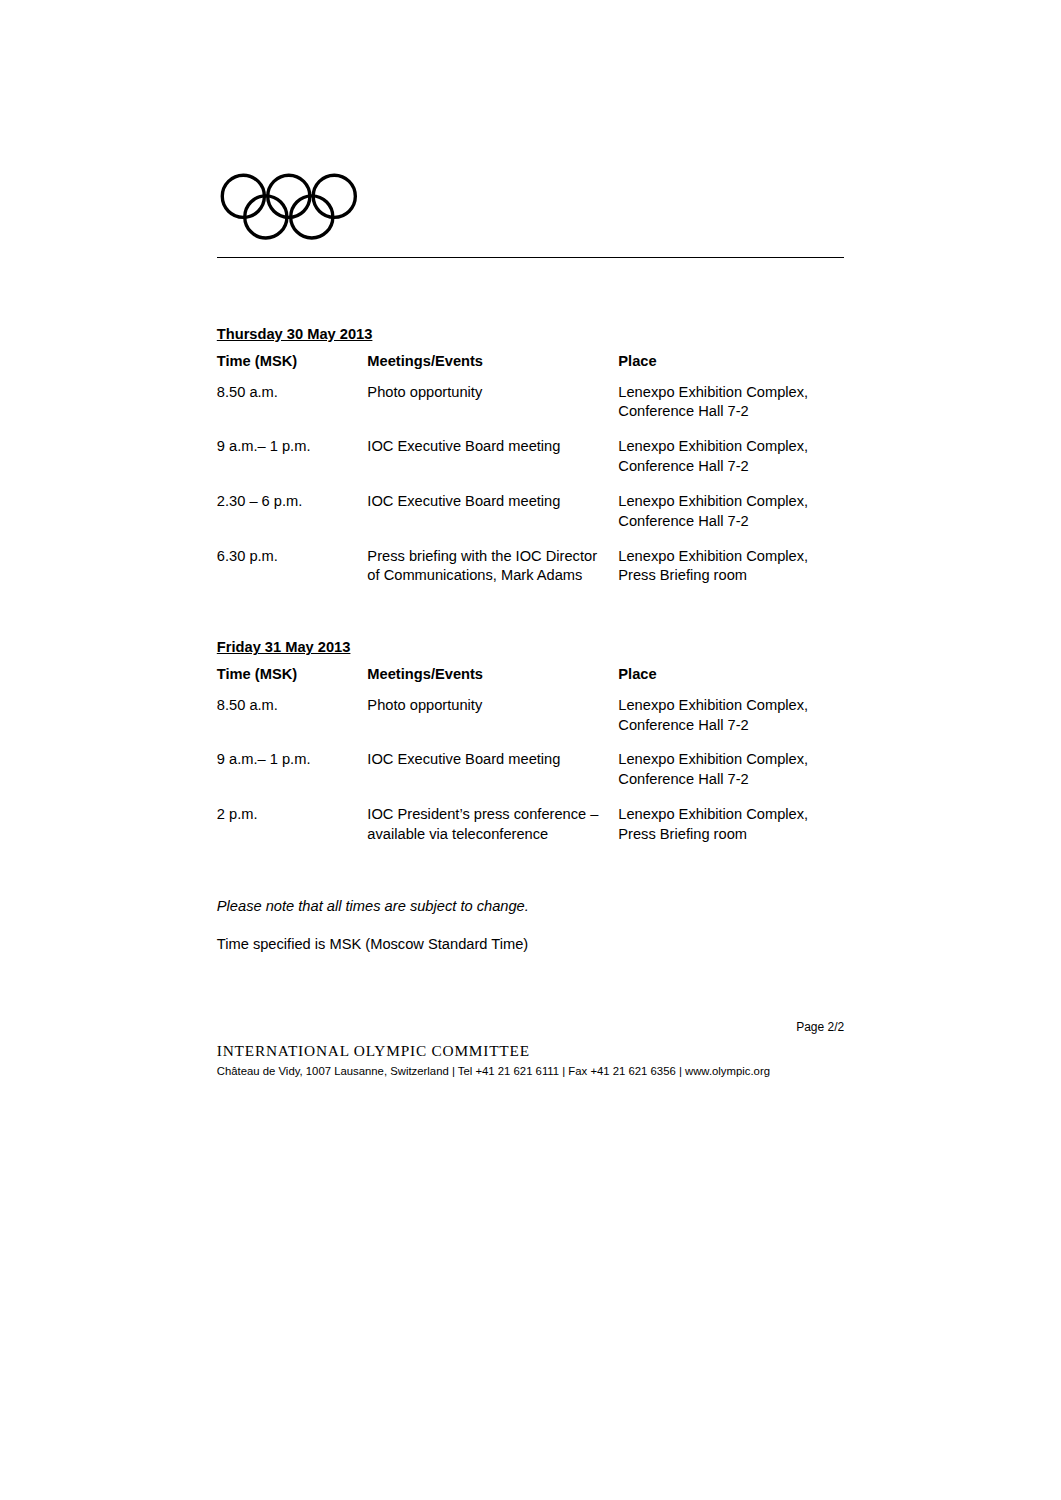Thursday 30 May 2013
| Time (MSK) | Meetings/Events | Place |
| --- | --- | --- |
| 8.50 a.m. | Photo opportunity | Lenexpo Exhibition Complex, Conference Hall 7-2 |
| 9 a.m.– 1 p.m. | IOC Executive Board meeting | Lenexpo Exhibition Complex, Conference Hall 7-2 |
| 2.30 – 6 p.m. | IOC Executive Board meeting | Lenexpo Exhibition Complex, Conference Hall 7-2 |
| 6.30 p.m. | Press briefing with the IOC Director of Communications, Mark Adams | Lenexpo Exhibition Complex, Press Briefing room |
Friday 31 May 2013
| Time (MSK) | Meetings/Events | Place |
| --- | --- | --- |
| 8.50 a.m. | Photo opportunity | Lenexpo Exhibition Complex, Conference Hall 7-2 |
| 9 a.m.– 1 p.m. | IOC Executive Board meeting | Lenexpo Exhibition Complex, Conference Hall 7-2 |
| 2 p.m. | IOC President’s press conference – available via teleconference | Lenexpo Exhibition Complex, Press Briefing room |
Please note that all times are subject to change.
Time specified is MSK (Moscow Standard Time)
Page 2/2
INTERNATIONAL OLYMPIC COMMITTEE
Château de Vidy, 1007 Lausanne, Switzerland | Tel +41 21 621 6111 | Fax +41 21 621 6356 | www.olympic.org